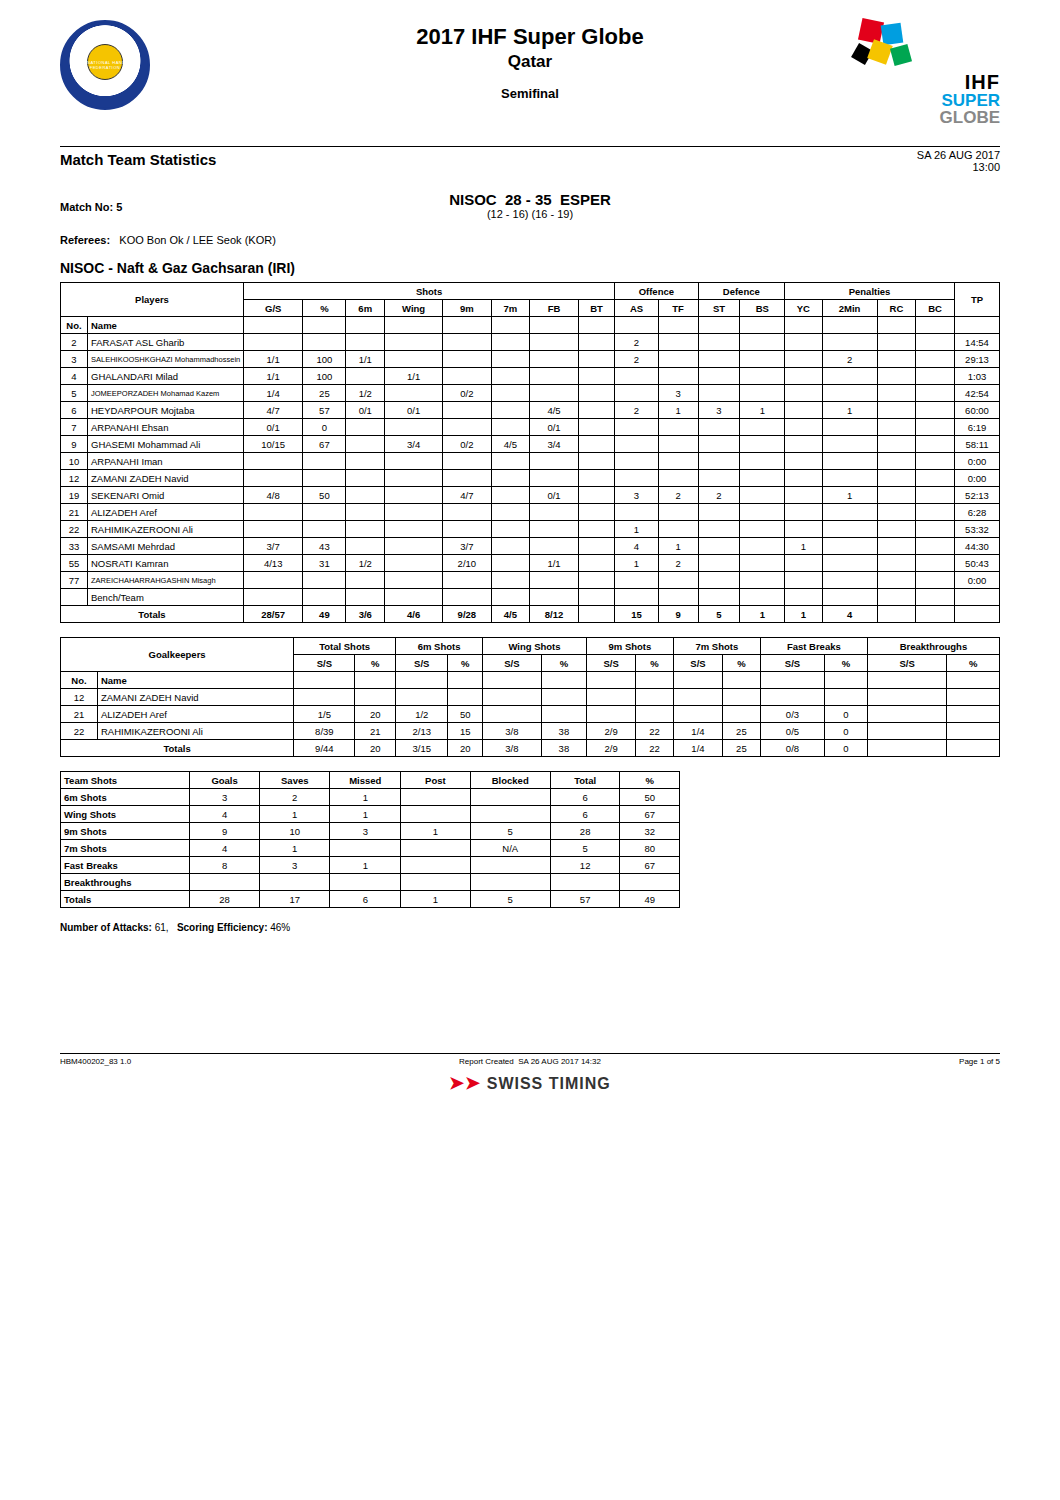IHF
SUPER
GLOBE
2017 IHF Super Globe
Qatar
Semifinal
Match Team Statistics
SA 26 AUG 2017
13:00
Match No: 5
NISOC 28 - 35 ESPER
(12 - 16) (16 - 19)
Referees: KOO Bon Ok / LEE Seok (KOR)
NISOC - Naft & Gaz Gachsaran (IRI)
| Players | Shots | Offence | Defence | Penalties | TP |
| --- | --- | --- | --- | --- | --- |
| G/S | % | 6m | Wing | 9m | 7m | FB | BT | AS | TF | ST | BS | YC | 2Min | RC | BC |
| No. | Name | | | | | | | | | | | | | | | | | |
| 2 | FARASAT ASL Gharib | | | | | | | | | 2 | | | | | | | | 14:54 |
| 3 | SALEHIKOOSHKGHAZI Mohammadhossein | 1/1 | 100 | 1/1 | | | | | | 2 | | | | | 2 | | | 29:13 |
| 4 | GHALANDARI Milad | 1/1 | 100 | | 1/1 | | | | | | | | | | | | | 1:03 |
| 5 | JOMEEPORZADEH Mohamad Kazem | 1/4 | 25 | 1/2 | | 0/2 | | | | | 3 | | | | | | | 42:54 |
| 6 | HEYDARPOUR Mojtaba | 4/7 | 57 | 0/1 | 0/1 | | | 4/5 | | 2 | 1 | 3 | 1 | | 1 | | | 60:00 |
| 7 | ARPANAHI Ehsan | 0/1 | 0 | | | | | 0/1 | | | | | | | | | | 6:19 |
| 9 | GHASEMI Mohammad Ali | 10/15 | 67 | | 3/4 | 0/2 | 4/5 | 3/4 | | | | | | | | | | 58:11 |
| 10 | ARPANAHI Iman | | | | | | | | | | | | | | | | | 0:00 |
| 12 | ZAMANI ZADEH Navid | | | | | | | | | | | | | | | | | 0:00 |
| 19 | SEKENARI Omid | 4/8 | 50 | | | 4/7 | | 0/1 | | 3 | 2 | 2 | | | 1 | | | 52:13 |
| 21 | ALIZADEH Aref | | | | | | | | | | | | | | | | | 6:28 |
| 22 | RAHIMIKAZEROONI Ali | | | | | | | | | 1 | | | | | | | | 53:32 |
| 33 | SAMSAMI Mehrdad | 3/7 | 43 | | | 3/7 | | | | 4 | 1 | | | 1 | | | | 44:30 |
| 55 | NOSRATI Kamran | 4/13 | 31 | 1/2 | | 2/10 | | 1/1 | | 1 | 2 | | | | | | | 50:43 |
| 77 | ZAREICHAHARRAHGASHIN Misagh | | | | | | | | | | | | | | | | | 0:00 |
| | Bench/Team | | | | | | | | | | | | | | | | | |
| Totals | 28/57 | 49 | 3/6 | 4/6 | 9/28 | 4/5 | 8/12 | | 15 | 9 | 5 | 1 | 1 | 4 | | | |
| Goalkeepers | Total Shots | 6m Shots | Wing Shots | 9m Shots | 7m Shots | Fast Breaks | Breakthroughs |
| --- | --- | --- | --- | --- | --- | --- | --- |
| S/S | % | S/S | % | S/S | % | S/S | % | S/S | % | S/S | % | S/S | % |
| No. | Name | | | | | | | | | | | | | | |
| 12 | ZAMANI ZADEH Navid | | | | | | | | | | | | | | |
| 21 | ALIZADEH Aref | 1/5 | 20 | 1/2 | 50 | | | | | | | 0/3 | 0 | | |
| 22 | RAHIMIKAZEROONI Ali | 8/39 | 21 | 2/13 | 15 | 3/8 | 38 | 2/9 | 22 | 1/4 | 25 | 0/5 | 0 | | |
| Totals | 9/44 | 20 | 3/15 | 20 | 3/8 | 38 | 2/9 | 22 | 1/4 | 25 | 0/8 | 0 | | |
| Team Shots | Goals | Saves | Missed | Post | Blocked | Total | % |
| --- | --- | --- | --- | --- | --- | --- | --- |
| 6m Shots | 3 | 2 | 1 | | | 6 | 50 |
| Wing Shots | 4 | 1 | 1 | | | 6 | 67 |
| 9m Shots | 9 | 10 | 3 | 1 | 5 | 28 | 32 |
| 7m Shots | 4 | 1 | | | N/A | 5 | 80 |
| Fast Breaks | 8 | 3 | 1 | | | 12 | 67 |
| Breakthroughs | | | | | | | |
| Totals | 28 | 17 | 6 | 1 | 5 | 57 | 49 |
Number of Attacks: 61, Scoring Efficiency: 46%
HBM400202_83 1.0
Report Created SA 26 AUG 2017 14:32
Page 1 of 5
➤➤ SWISS TIMING